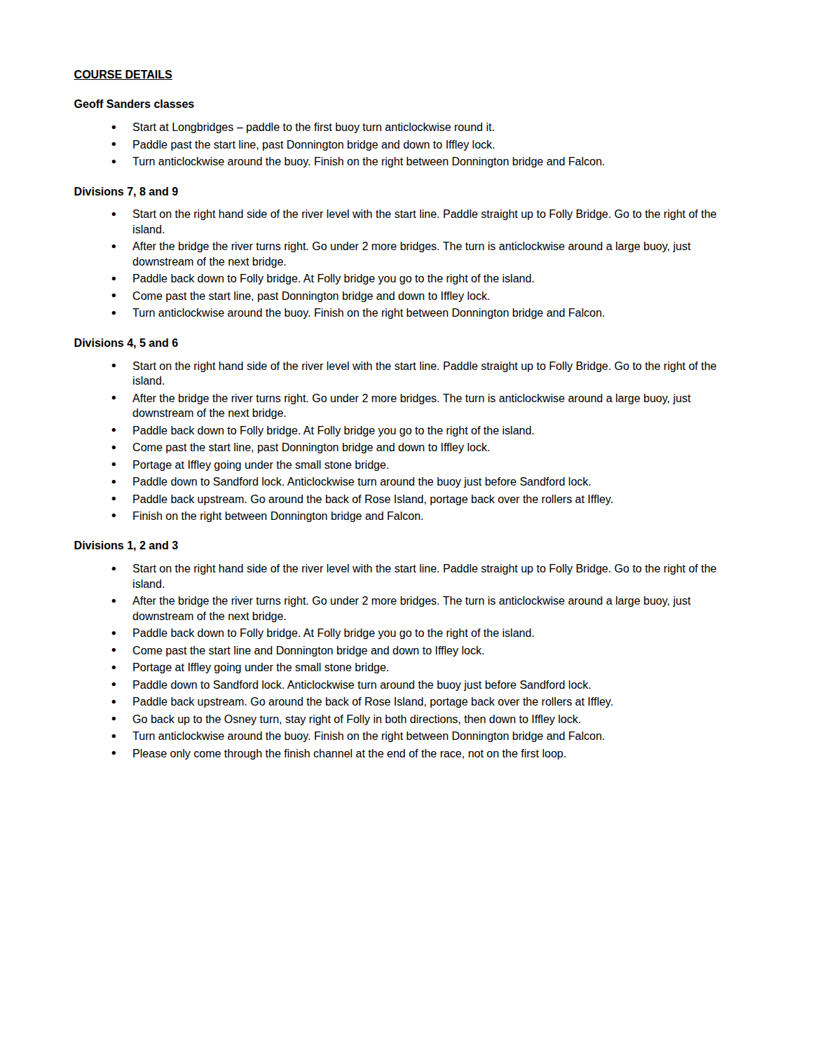COURSE DETAILS
Geoff Sanders classes
Start at Longbridges – paddle to the first buoy turn anticlockwise round it.
Paddle past the start line, past Donnington bridge and down to Iffley lock.
Turn anticlockwise around the buoy. Finish on the right between Donnington bridge and Falcon.
Divisions 7, 8 and 9
Start on the right hand side of the river level with the start line. Paddle straight up to Folly Bridge. Go to the right of the island.
After the bridge the river turns right. Go under 2 more bridges. The turn is anticlockwise around a large buoy, just downstream of the next bridge.
Paddle back down to Folly bridge. At Folly bridge you go to the right of the island.
Come past the start line, past Donnington bridge and down to Iffley lock.
Turn anticlockwise around the buoy. Finish on the right between Donnington bridge and Falcon.
Divisions 4, 5 and 6
Start on the right hand side of the river level with the start line. Paddle straight up to Folly Bridge. Go to the right of the island.
After the bridge the river turns right. Go under 2 more bridges. The turn is anticlockwise around a large buoy, just downstream of the next bridge.
Paddle back down to Folly bridge. At Folly bridge you go to the right of the island.
Come past the start line, past Donnington bridge and down to Iffley lock.
Portage at Iffley going under the small stone bridge.
Paddle down to Sandford lock. Anticlockwise turn around the buoy just before Sandford lock.
Paddle back upstream. Go around the back of Rose Island, portage back over the rollers at Iffley.
Finish on the right between Donnington bridge and Falcon.
Divisions 1, 2 and 3
Start on the right hand side of the river level with the start line. Paddle straight up to Folly Bridge. Go to the right of the island.
After the bridge the river turns right. Go under 2 more bridges. The turn is anticlockwise around a large buoy, just downstream of the next bridge.
Paddle back down to Folly bridge. At Folly bridge you go to the right of the island.
Come past the start line and Donnington bridge and down to Iffley lock.
Portage at Iffley going under the small stone bridge.
Paddle down to Sandford lock. Anticlockwise turn around the buoy just before Sandford lock.
Paddle back upstream. Go around the back of Rose Island, portage back over the rollers at Iffley.
Go back up to the Osney turn, stay right of Folly in both directions, then down to Iffley lock.
Turn anticlockwise around the buoy. Finish on the right between Donnington bridge and Falcon.
Please only come through the finish channel at the end of the race, not on the first loop.